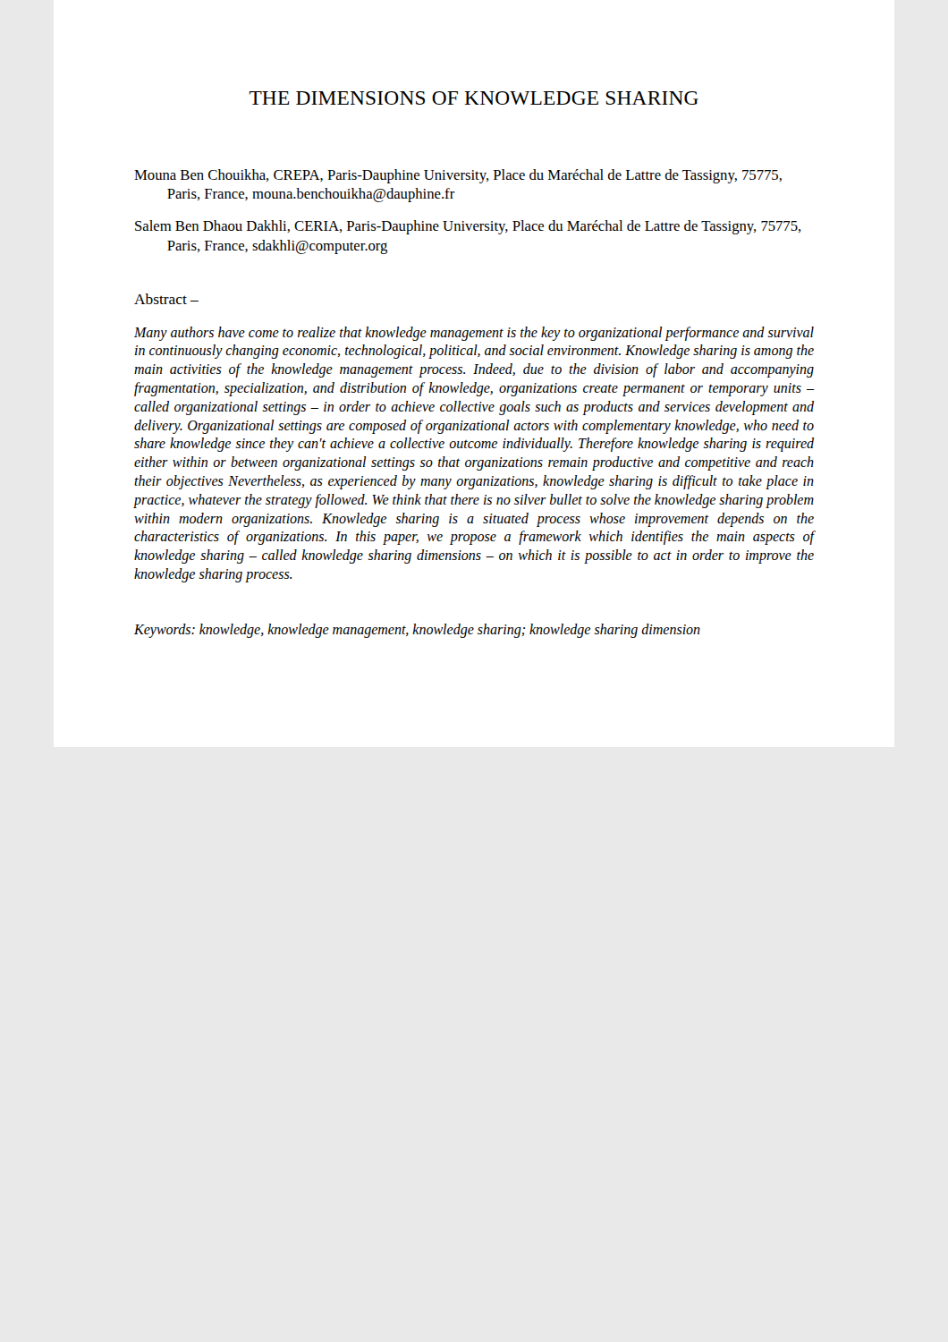THE DIMENSIONS OF KNOWLEDGE SHARING
Mouna Ben Chouikha, CREPA, Paris-Dauphine University, Place du Maréchal de Lattre de Tassigny, 75775, Paris, France, mouna.benchouikha@dauphine.fr
Salem Ben Dhaou Dakhli, CERIA, Paris-Dauphine University, Place du Maréchal de Lattre de Tassigny, 75775, Paris, France, sdakhli@computer.org
Abstract –
Many authors have come to realize that knowledge management is the key to organizational performance and survival in continuously changing economic, technological, political, and social environment. Knowledge sharing is among the main activities of the knowledge management process. Indeed, due to the division of labor and accompanying fragmentation, specialization, and distribution of knowledge, organizations create permanent or temporary units – called organizational settings – in order to achieve collective goals such as products and services development and delivery. Organizational settings are composed of organizational actors with complementary knowledge, who need to share knowledge since they can't achieve a collective outcome individually. Therefore knowledge sharing is required either within or between organizational settings so that organizations remain productive and competitive and reach their objectives Nevertheless, as experienced by many organizations, knowledge sharing is difficult to take place in practice, whatever the strategy followed. We think that there is no silver bullet to solve the knowledge sharing problem within modern organizations. Knowledge sharing is a situated process whose improvement depends on the characteristics of organizations. In this paper, we propose a framework which identifies the main aspects of knowledge sharing – called knowledge sharing dimensions – on which it is possible to act in order to improve the knowledge sharing process.
Keywords: knowledge, knowledge management, knowledge sharing; knowledge sharing dimension